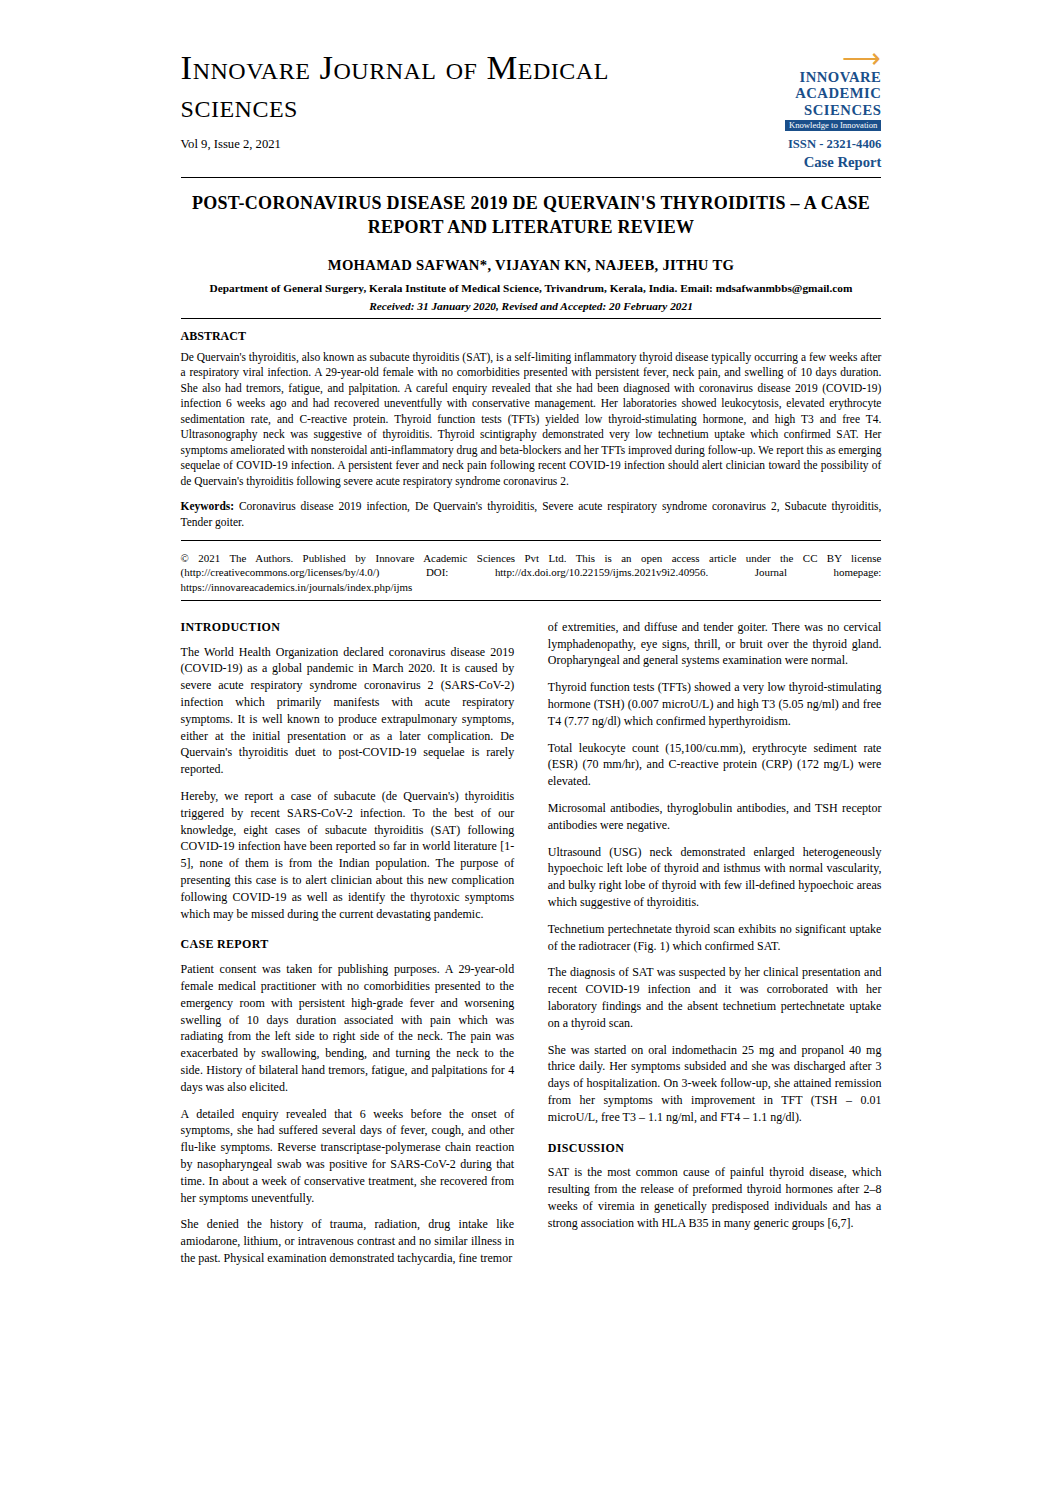Innovare Journal of Medical sciences
⟶ INNOVARE ACADEMIC SCIENCES Knowledge to Innovation
Vol 9, Issue 2, 2021 ISSN - 2321-4406
Case Report
Post-Coronavirus Disease 2019 De Quervain's Thyroiditis – A Case Report and Literature Review
Mohamad Safwan*, Vijayan KN, Najeeb, Jithu TG
Department of General Surgery, Kerala Institute of Medical Science, Trivandrum, Kerala, India. Email: mdsafwanmbbs@gmail.com
Received: 31 January 2020, Revised and Accepted: 20 February 2021
ABSTRACT
De Quervain's thyroiditis, also known as subacute thyroiditis (SAT), is a self-limiting inflammatory thyroid disease typically occurring a few weeks after a respiratory viral infection. A 29-year-old female with no comorbidities presented with persistent fever, neck pain, and swelling of 10 days duration. She also had tremors, fatigue, and palpitation. A careful enquiry revealed that she had been diagnosed with coronavirus disease 2019 (COVID-19) infection 6 weeks ago and had recovered uneventfully with conservative management. Her laboratories showed leukocytosis, elevated erythrocyte sedimentation rate, and C-reactive protein. Thyroid function tests (TFTs) yielded low thyroid-stimulating hormone, and high T3 and free T4. Ultrasonography neck was suggestive of thyroiditis. Thyroid scintigraphy demonstrated very low technetium uptake which confirmed SAT. Her symptoms ameliorated with nonsteroidal anti-inflammatory drug and beta-blockers and her TFTs improved during follow-up. We report this as emerging sequelae of COVID-19 infection. A persistent fever and neck pain following recent COVID-19 infection should alert clinician toward the possibility of de Quervain's thyroiditis following severe acute respiratory syndrome coronavirus 2.
Keywords: Coronavirus disease 2019 infection, De Quervain's thyroiditis, Severe acute respiratory syndrome coronavirus 2, Subacute thyroiditis, Tender goiter.
© 2021 The Authors. Published by Innovare Academic Sciences Pvt Ltd. This is an open access article under the CC BY license (http://creativecommons.org/licenses/by/4.0/) DOI: http://dx.doi.org/10.22159/ijms.2021v9i2.40956. Journal homepage: https://innovareacademics.in/journals/index.php/ijms
Introduction
The World Health Organization declared coronavirus disease 2019 (COVID-19) as a global pandemic in March 2020. It is caused by severe acute respiratory syndrome coronavirus 2 (SARS-CoV-2) infection which primarily manifests with acute respiratory symptoms. It is well known to produce extrapulmonary symptoms, either at the initial presentation or as a later complication. De Quervain's thyroiditis duet to post-COVID-19 sequelae is rarely reported.
Hereby, we report a case of subacute (de Quervain's) thyroiditis triggered by recent SARS-CoV-2 infection. To the best of our knowledge, eight cases of subacute thyroiditis (SAT) following COVID-19 infection have been reported so far in world literature [1-5], none of them is from the Indian population. The purpose of presenting this case is to alert clinician about this new complication following COVID-19 as well as identify the thyrotoxic symptoms which may be missed during the current devastating pandemic.
Case Report
Patient consent was taken for publishing purposes. A 29-year-old female medical practitioner with no comorbidities presented to the emergency room with persistent high-grade fever and worsening swelling of 10 days duration associated with pain which was radiating from the left side to right side of the neck. The pain was exacerbated by swallowing, bending, and turning the neck to the side. History of bilateral hand tremors, fatigue, and palpitations for 4 days was also elicited.
A detailed enquiry revealed that 6 weeks before the onset of symptoms, she had suffered several days of fever, cough, and other flu-like symptoms. Reverse transcriptase-polymerase chain reaction by nasopharyngeal swab was positive for SARS-CoV-2 during that time. In about a week of conservative treatment, she recovered from her symptoms uneventfully.
She denied the history of trauma, radiation, drug intake like amiodarone, lithium, or intravenous contrast and no similar illness in the past. Physical examination demonstrated tachycardia, fine tremor
of extremities, and diffuse and tender goiter. There was no cervical lymphadenopathy, eye signs, thrill, or bruit over the thyroid gland. Oropharyngeal and general systems examination were normal.
Thyroid function tests (TFTs) showed a very low thyroid-stimulating hormone (TSH) (0.007 microU/L) and high T3 (5.05 ng/ml) and free T4 (7.77 ng/dl) which confirmed hyperthyroidism.
Total leukocyte count (15,100/cu.mm), erythrocyte sediment rate (ESR) (70 mm/hr), and C-reactive protein (CRP) (172 mg/L) were elevated.
Microsomal antibodies, thyroglobulin antibodies, and TSH receptor antibodies were negative.
Ultrasound (USG) neck demonstrated enlarged heterogeneously hypoechoic left lobe of thyroid and isthmus with normal vascularity, and bulky right lobe of thyroid with few ill-defined hypoechoic areas which suggestive of thyroiditis.
Technetium pertechnetate thyroid scan exhibits no significant uptake of the radiotracer (Fig. 1) which confirmed SAT.
The diagnosis of SAT was suspected by her clinical presentation and recent COVID-19 infection and it was corroborated with her laboratory findings and the absent technetium pertechnetate uptake on a thyroid scan.
She was started on oral indomethacin 25 mg and propanol 40 mg thrice daily. Her symptoms subsided and she was discharged after 3 days of hospitalization. On 3-week follow-up, she attained remission from her symptoms with improvement in TFT (TSH – 0.01 microU/L, free T3 – 1.1 ng/ml, and FT4 – 1.1 ng/dl).
Discussion
SAT is the most common cause of painful thyroid disease, which resulting from the release of preformed thyroid hormones after 2–8 weeks of viremia in genetically predisposed individuals and has a strong association with HLA B35 in many generic groups [6,7].